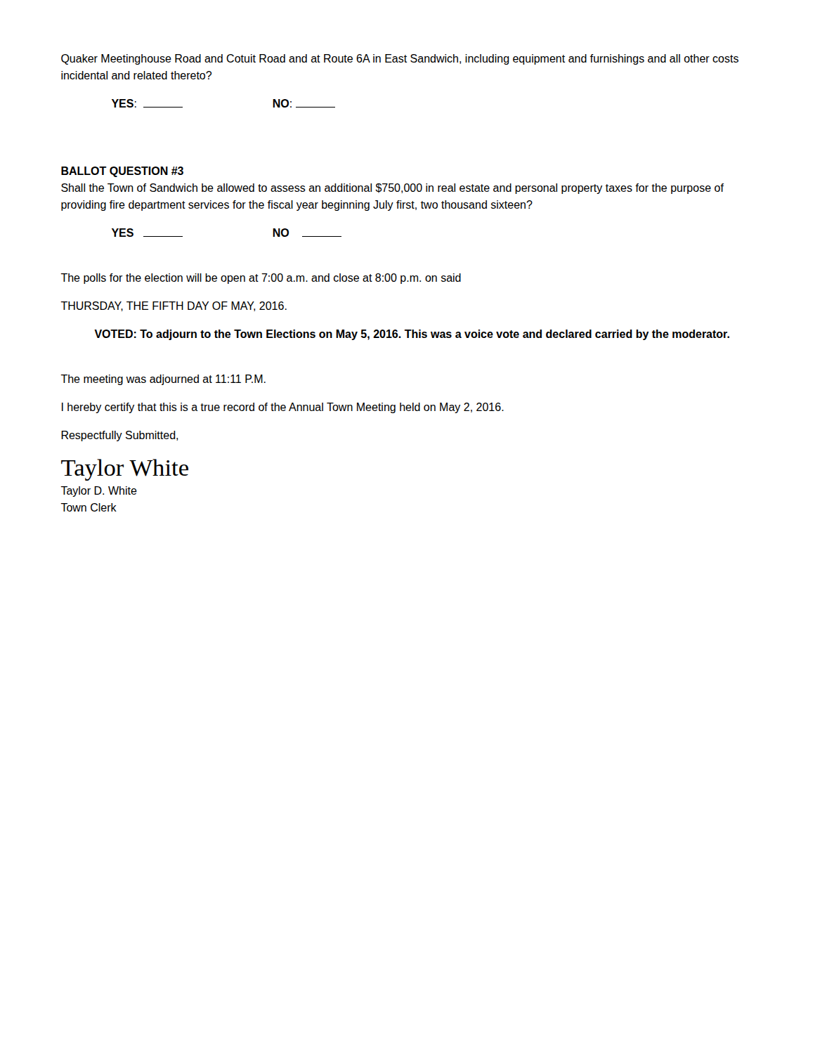Quaker Meetinghouse Road and Cotuit Road and at Route 6A in East Sandwich, including equipment and furnishings and all other costs incidental and related thereto?
YES: NO:
BALLOT QUESTION #3
Shall the Town of Sandwich be allowed to assess an additional $750,000 in real estate and personal property taxes for the purpose of providing fire department services for the fiscal year beginning July first, two thousand sixteen?
YES NO
The polls for the election will be open at 7:00 a.m. and close at 8:00 p.m. on said
THURSDAY, THE FIFTH DAY OF MAY, 2016.
VOTED: To adjourn to the Town Elections on May 5, 2016. This was a voice vote and declared carried by the moderator.
The meeting was adjourned at 11:11 P.M.
I hereby certify that this is a true record of the Annual Town Meeting held on May 2, 2016.
Respectfully Submitted,
Taylor White
Taylor D. White
Town Clerk